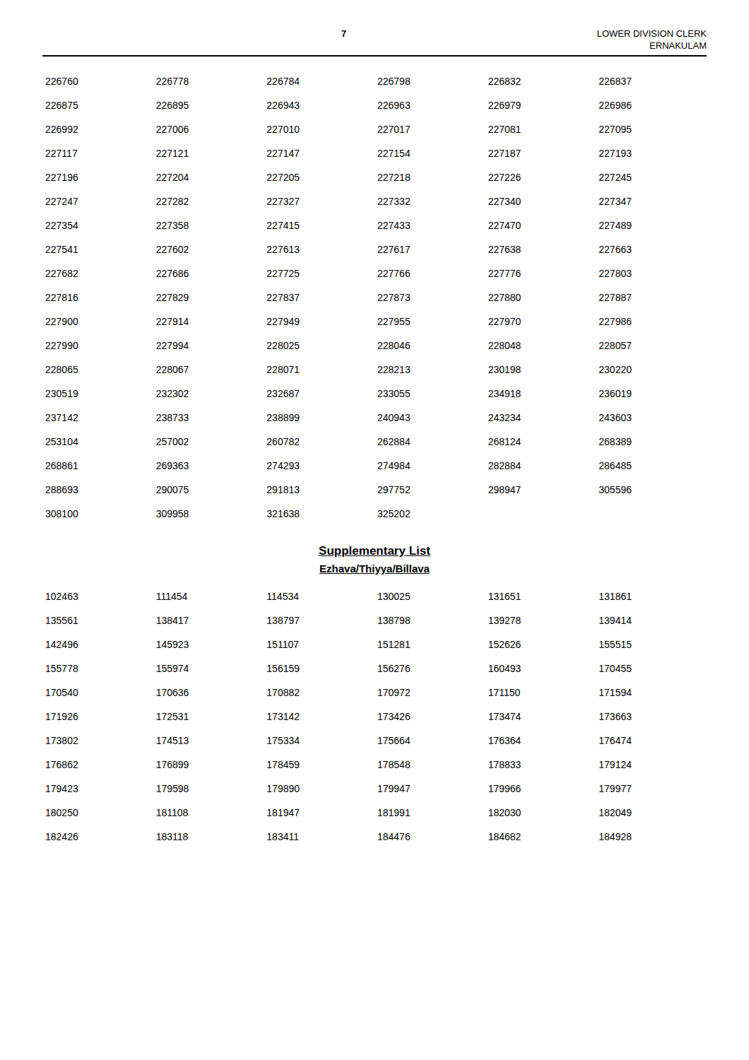7
LOWER DIVISION CLERK
ERNAKULAM
| 226760 | 226778 | 226784 | 226798 | 226832 | 226837 |
| 226875 | 226895 | 226943 | 226963 | 226979 | 226986 |
| 226992 | 227006 | 227010 | 227017 | 227081 | 227095 |
| 227117 | 227121 | 227147 | 227154 | 227187 | 227193 |
| 227196 | 227204 | 227205 | 227218 | 227226 | 227245 |
| 227247 | 227282 | 227327 | 227332 | 227340 | 227347 |
| 227354 | 227358 | 227415 | 227433 | 227470 | 227489 |
| 227541 | 227602 | 227613 | 227617 | 227638 | 227663 |
| 227682 | 227686 | 227725 | 227766 | 227776 | 227803 |
| 227816 | 227829 | 227837 | 227873 | 227880 | 227887 |
| 227900 | 227914 | 227949 | 227955 | 227970 | 227986 |
| 227990 | 227994 | 228025 | 228046 | 228048 | 228057 |
| 228065 | 228067 | 228071 | 228213 | 230198 | 230220 |
| 230519 | 232302 | 232687 | 233055 | 234918 | 236019 |
| 237142 | 238733 | 238899 | 240943 | 243234 | 243603 |
| 253104 | 257002 | 260782 | 262884 | 268124 | 268389 |
| 268861 | 269363 | 274293 | 274984 | 282884 | 286485 |
| 288693 | 290075 | 291813 | 297752 | 298947 | 305596 |
| 308100 | 309958 | 321638 | 325202 | | |
Supplementary List
Ezhava/Thiyya/Billava
| 102463 | 111454 | 114534 | 130025 | 131651 | 131861 |
| 135561 | 138417 | 138797 | 138798 | 139278 | 139414 |
| 142496 | 145923 | 151107 | 151281 | 152626 | 155515 |
| 155778 | 155974 | 156159 | 156276 | 160493 | 170455 |
| 170540 | 170636 | 170882 | 170972 | 171150 | 171594 |
| 171926 | 172531 | 173142 | 173426 | 173474 | 173663 |
| 173802 | 174513 | 175334 | 175664 | 176364 | 176474 |
| 176862 | 176899 | 178459 | 178548 | 178833 | 179124 |
| 179423 | 179598 | 179890 | 179947 | 179966 | 179977 |
| 180250 | 181108 | 181947 | 181991 | 182030 | 182049 |
| 182426 | 183118 | 183411 | 184476 | 184682 | 184928 |